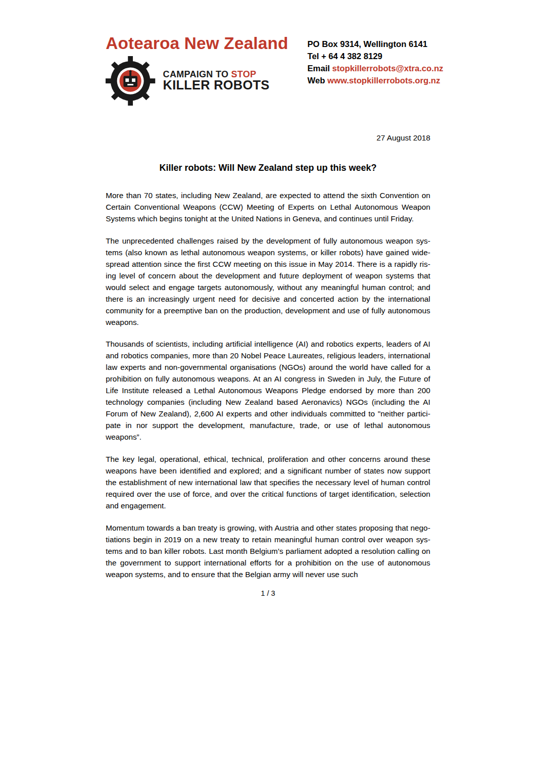Aotearoa New Zealand
CAMPAIGN TO STOP
KILLER ROBOTS
PO Box 9314, Wellington 6141
Tel + 64 4 382 8129
Email stopkillerrobots@xtra.co.nz
Web www.stopkillerrobots.org.nz
27 August 2018
Killer robots: Will New Zealand step up this week?
More than 70 states, including New Zealand, are expected to attend the sixth Convention on Certain Conventional Weapons (CCW) Meeting of Experts on Lethal Autonomous Weapon Systems which begins tonight at the United Nations in Geneva, and continues until Friday.
The unprecedented challenges raised by the development of fully autonomous weapon systems (also known as lethal autonomous weapon systems, or killer robots) have gained widespread attention since the first CCW meeting on this issue in May 2014. There is a rapidly rising level of concern about the development and future deployment of weapon systems that would select and engage targets autonomously, without any meaningful human control; and there is an increasingly urgent need for decisive and concerted action by the international community for a preemptive ban on the production, development and use of fully autonomous weapons.
Thousands of scientists, including artificial intelligence (AI) and robotics experts, leaders of AI and robotics companies, more than 20 Nobel Peace Laureates, religious leaders, international law experts and non-governmental organisations (NGOs) around the world have called for a prohibition on fully autonomous weapons. At an AI congress in Sweden in July, the Future of Life Institute released a Lethal Autonomous Weapons Pledge endorsed by more than 200 technology companies (including New Zealand based Aeronavics) NGOs (including the AI Forum of New Zealand), 2,600 AI experts and other individuals committed to "neither participate in nor support the development, manufacture, trade, or use of lethal autonomous weapons”.
The key legal, operational, ethical, technical, proliferation and other concerns around these weapons have been identified and explored; and a significant number of states now support the establishment of new international law that specifies the necessary level of human control required over the use of force, and over the critical functions of target identification, selection and engagement.
Momentum towards a ban treaty is growing, with Austria and other states proposing that negotiations begin in 2019 on a new treaty to retain meaningful human control over weapon systems and to ban killer robots. Last month Belgium’s parliament adopted a resolution calling on the government to support international efforts for a prohibition on the use of autonomous weapon systems, and to ensure that the Belgian army will never use such
1 / 3